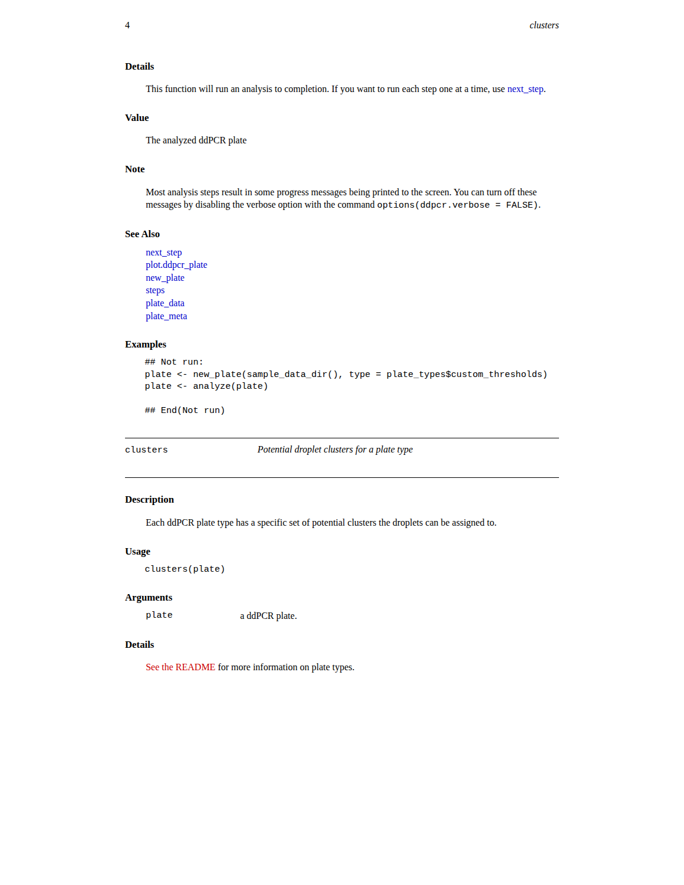4 clusters
Details
This function will run an analysis to completion. If you want to run each step one at a time, use next_step.
Value
The analyzed ddPCR plate
Note
Most analysis steps result in some progress messages being printed to the screen. You can turn off these messages by disabling the verbose option with the command options(ddpcr.verbose = FALSE).
See Also
next_step plot.ddpcr_plate new_plate steps plate_data plate_meta
Examples
## Not run: 
plate <- new_plate(sample_data_dir(), type = plate_types$custom_thresholds)
plate <- analyze(plate)

## End(Not run)
clusters Potential droplet clusters for a plate type
Description
Each ddPCR plate type has a specific set of potential clusters the droplets can be assigned to.
Usage
clusters(plate)
Arguments
plate
a ddPCR plate.
Details
See the README for more information on plate types.